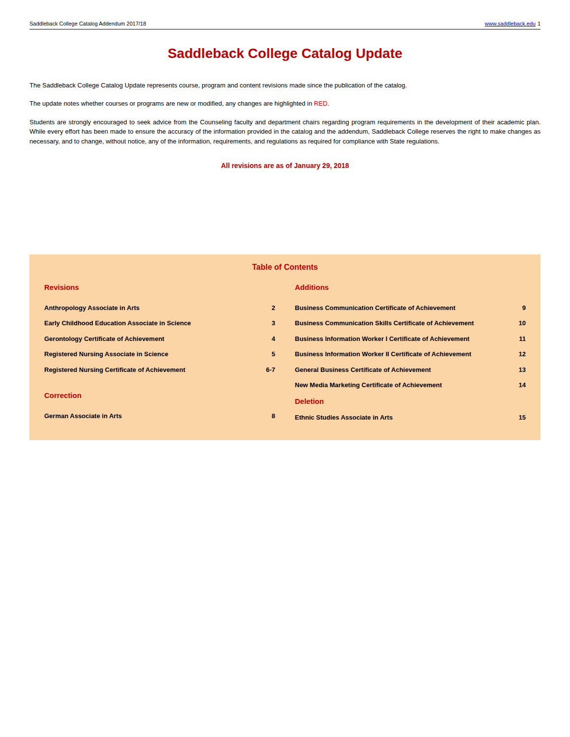Saddleback College Catalog Addendum 2017/18 www.saddleback.edu 1
Saddleback College Catalog Update
The Saddleback College Catalog Update represents course, program and content revisions made since the publication of the catalog.
The update notes whether courses or programs are new or modified, any changes are highlighted in RED.
Students are strongly encouraged to seek advice from the Counseling faculty and department chairs regarding program requirements in the development of their academic plan. While every effort has been made to ensure the accuracy of the information provided in the catalog and the addendum, Saddleback College reserves the right to make changes as necessary, and to change, without notice, any of the information, requirements, and regulations as required for compliance with State regulations.
All revisions are as of January 29, 2018
Table of Contents
Revisions
| Anthropology Associate in Arts | 2 |
| Early Childhood Education Associate in Science | 3 |
| Gerontology Certificate of Achievement | 4 |
| Registered Nursing Associate in Science | 5 |
| Registered Nursing Certificate of Achievement | 6-7 |
Correction
| German Associate in Arts | 8 |
Additions
| Business Communication Certificate of Achievement | 9 |
| Business Communication Skills Certificate of Achievement | 10 |
| Business Information Worker I Certificate of Achievement | 11 |
| Business Information Worker II Certificate of Achievement | 12 |
| General Business Certificate of Achievement | 13 |
| New Media Marketing Certificate of Achievement | 14 |
| Deletion | |
| Ethnic Studies Associate in Arts | 15 |